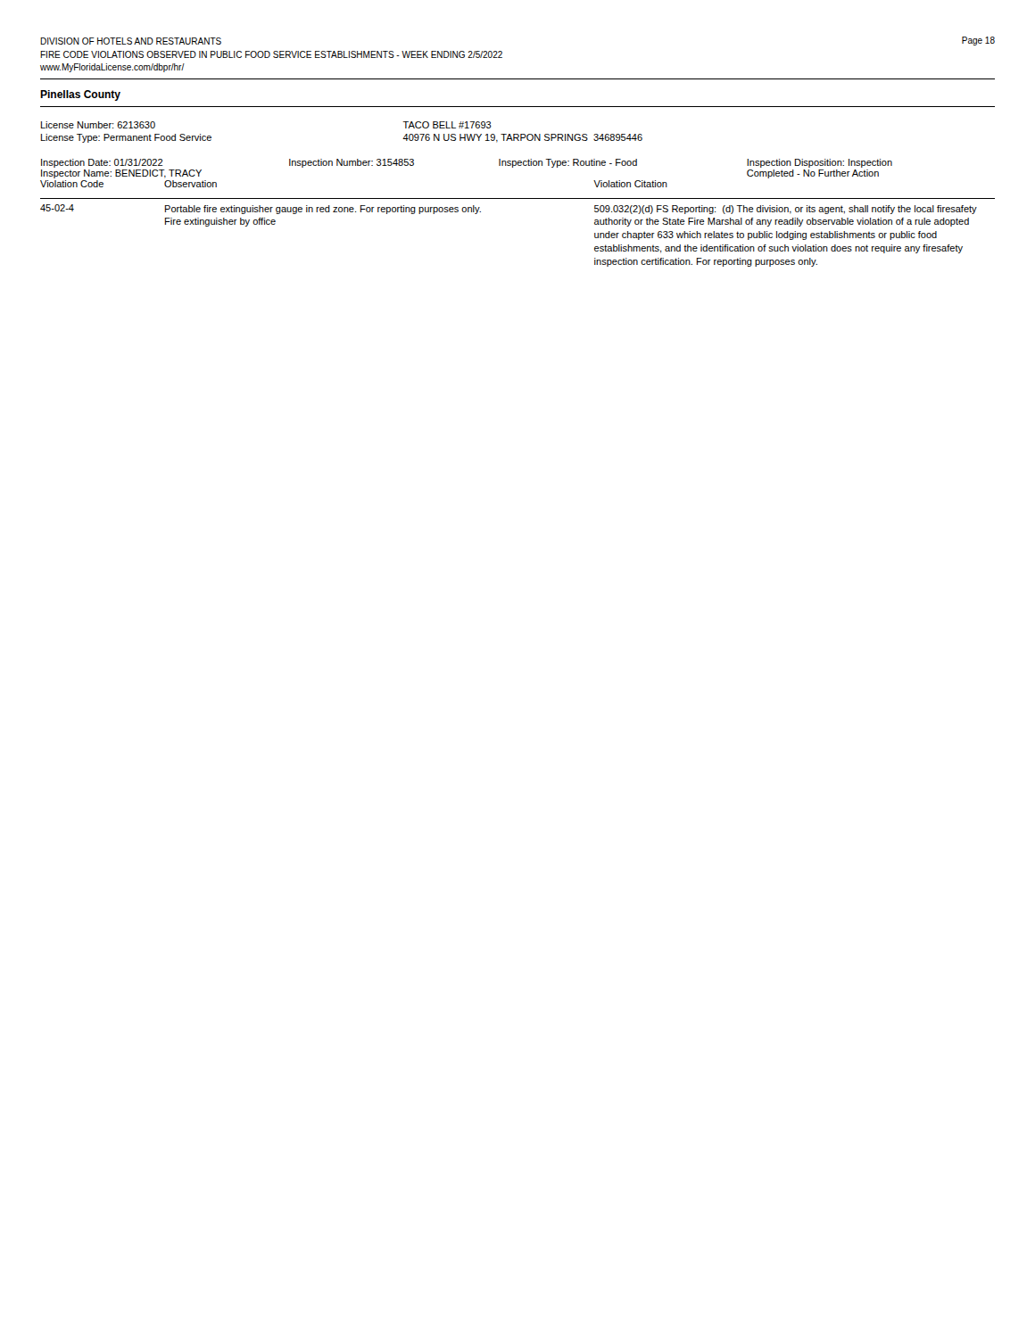DIVISION OF HOTELS AND RESTAURANTS
FIRE CODE VIOLATIONS OBSERVED IN PUBLIC FOOD SERVICE ESTABLISHMENTS - WEEK ENDING 2/5/2022
www.MyFloridaLicense.com/dbpr/hr/
Page 18
Pinellas County
| License Number: 6213630 | TACO BELL #17693 |
| License Type: Permanent Food Service | 40976 N US HWY 19, TARPON SPRINGS 346895446 |
| Inspection Date: 01/31/2022 | Inspection Number: 3154853 | Inspection Type: Routine - Food | Inspection Disposition: Inspection |
| Inspector Name: BENEDICT, TRACY | | | Completed - No Further Action |
| Violation Code | Observation | Violation Citation |
| 45-02-4 | Portable fire extinguisher gauge in red zone. For reporting purposes only. Fire extinguisher by office | 509.032(2)(d) FS Reporting: (d) The division, or its agent, shall notify the local firesafety authority or the State Fire Marshal of any readily observable violation of a rule adopted under chapter 633 which relates to public lodging establishments or public food establishments, and the identification of such violation does not require any firesafety inspection certification. For reporting purposes only. |